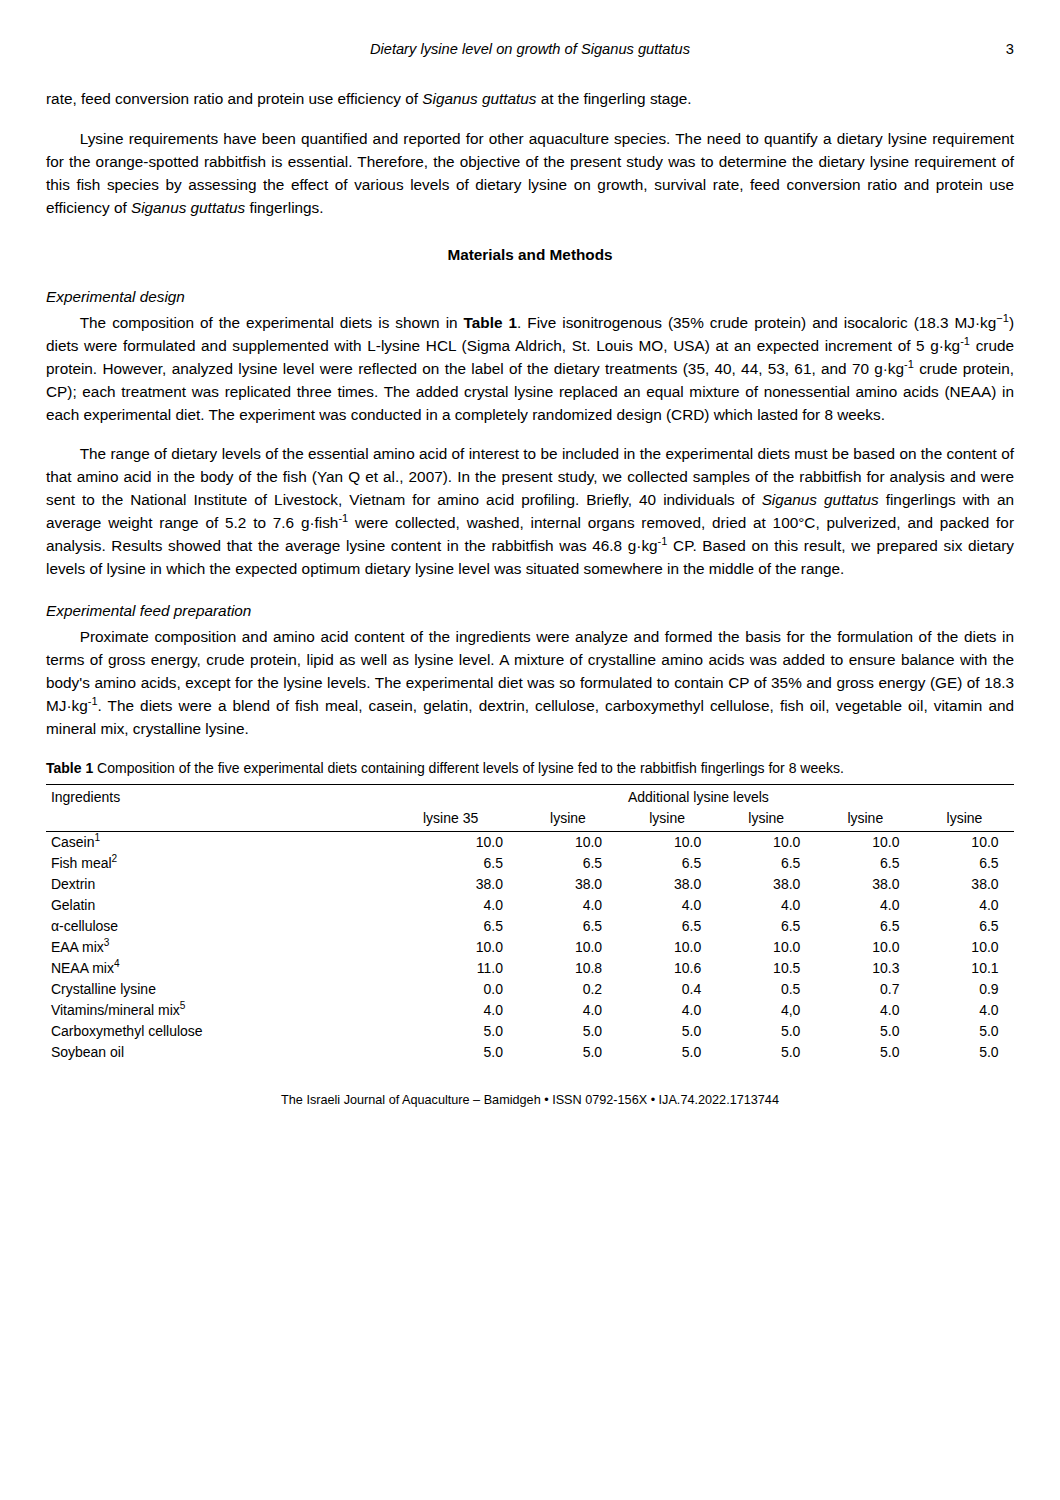Dietary lysine level on growth of Siganus guttatus 3
rate, feed conversion ratio and protein use efficiency of Siganus guttatus at the fingerling stage.
Lysine requirements have been quantified and reported for other aquaculture species. The need to quantify a dietary lysine requirement for the orange-spotted rabbitfish is essential. Therefore, the objective of the present study was to determine the dietary lysine requirement of this fish species by assessing the effect of various levels of dietary lysine on growth, survival rate, feed conversion ratio and protein use efficiency of Siganus guttatus fingerlings.
Materials and Methods
Experimental design
The composition of the experimental diets is shown in Table 1. Five isonitrogenous (35% crude protein) and isocaloric (18.3 MJ·kg−1) diets were formulated and supplemented with L-lysine HCL (Sigma Aldrich, St. Louis MO, USA) at an expected increment of 5 g·kg-1 crude protein. However, analyzed lysine level were reflected on the label of the dietary treatments (35, 40, 44, 53, 61, and 70 g·kg-1 crude protein, CP); each treatment was replicated three times. The added crystal lysine replaced an equal mixture of nonessential amino acids (NEAA) in each experimental diet. The experiment was conducted in a completely randomized design (CRD) which lasted for 8 weeks.
The range of dietary levels of the essential amino acid of interest to be included in the experimental diets must be based on the content of that amino acid in the body of the fish (Yan Q et al., 2007). In the present study, we collected samples of the rabbitfish for analysis and were sent to the National Institute of Livestock, Vietnam for amino acid profiling. Briefly, 40 individuals of Siganus guttatus fingerlings with an average weight range of 5.2 to 7.6 g·fish-1 were collected, washed, internal organs removed, dried at 100°C, pulverized, and packed for analysis. Results showed that the average lysine content in the rabbitfish was 46.8 g·kg-1 CP. Based on this result, we prepared six dietary levels of lysine in which the expected optimum dietary lysine level was situated somewhere in the middle of the range.
Experimental feed preparation
Proximate composition and amino acid content of the ingredients were analyze and formed the basis for the formulation of the diets in terms of gross energy, crude protein, lipid as well as lysine level. A mixture of crystalline amino acids was added to ensure balance with the body's amino acids, except for the lysine levels. The experimental diet was so formulated to contain CP of 35% and gross energy (GE) of 18.3 MJ·kg-1. The diets were a blend of fish meal, casein, gelatin, dextrin, cellulose, carboxymethyl cellulose, fish oil, vegetable oil, vitamin and mineral mix, crystalline lysine.
Table 1 Composition of the five experimental diets containing different levels of lysine fed to the rabbitfish fingerlings for 8 weeks.
| Ingredients | Additional lysine levels |
| --- | --- |
| | lysine 35 | lysine | lysine | lysine | lysine | lysine |
| Casein 1 | 10.0 | 10.0 | 10.0 | 10.0 | 10.0 | 10.0 |
| Fish meal 2 | 6.5 | 6.5 | 6.5 | 6.5 | 6.5 | 6.5 |
| Dextrin | 38.0 | 38.0 | 38.0 | 38.0 | 38.0 | 38.0 |
| Gelatin | 4.0 | 4.0 | 4.0 | 4.0 | 4.0 | 4.0 |
| α-cellulose | 6.5 | 6.5 | 6.5 | 6.5 | 6.5 | 6.5 |
| EAA mix 3 | 10.0 | 10.0 | 10.0 | 10.0 | 10.0 | 10.0 |
| NEAA mix 4 | 11.0 | 10.8 | 10.6 | 10.5 | 10.3 | 10.1 |
| Crystalline lysine | 0.0 | 0.2 | 0.4 | 0.5 | 0.7 | 0.9 |
| Vitamins/mineral mix 5 | 4.0 | 4.0 | 4.0 | 4,0 | 4.0 | 4.0 |
| Carboxymethyl cellulose | 5.0 | 5.0 | 5.0 | 5.0 | 5.0 | 5.0 |
| Soybean oil | 5.0 | 5.0 | 5.0 | 5.0 | 5.0 | 5.0 |
The Israeli Journal of Aquaculture – Bamidgeh • ISSN 0792-156X • IJA.74.2022.1713744